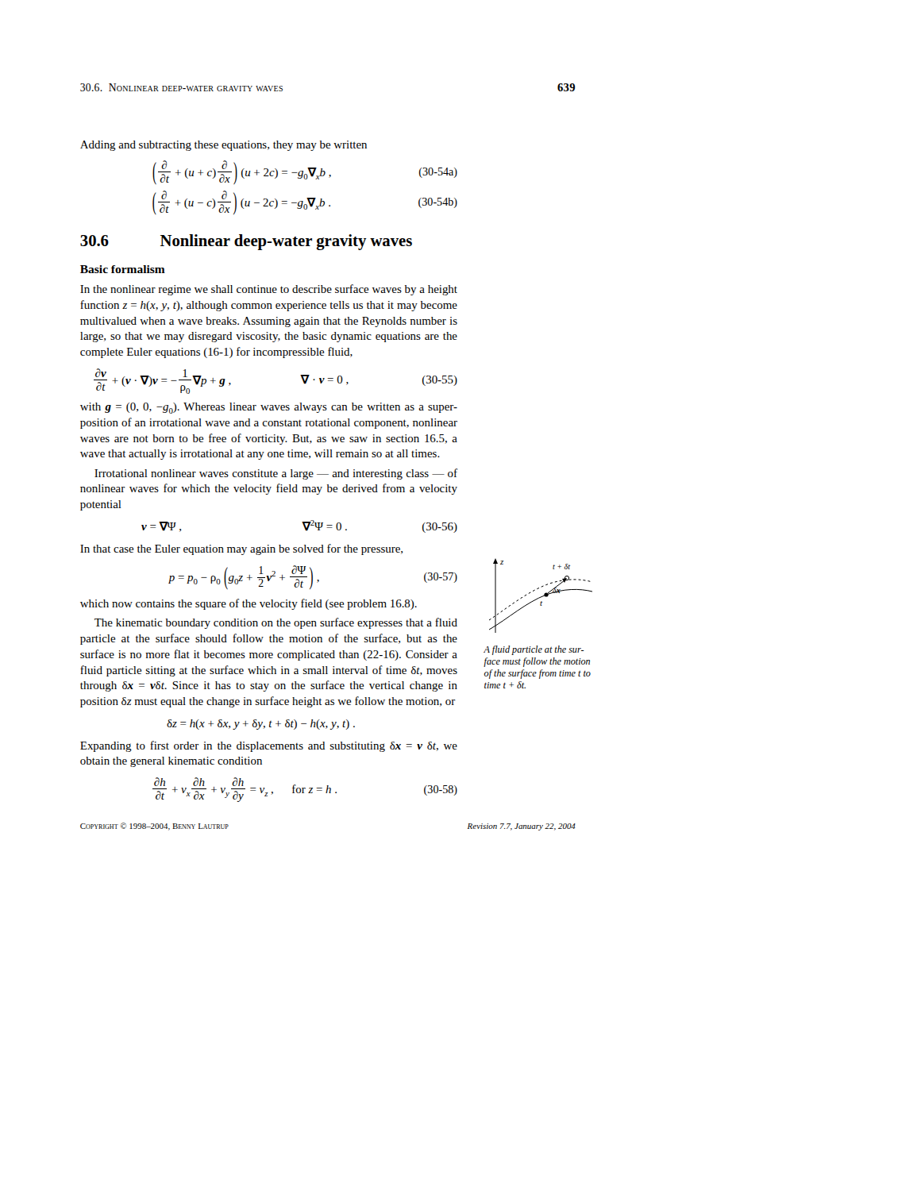30.6. Nonlinear deep-water gravity waves 639
Adding and subtracting these equations, they may be written
(∂∂t + (u + c)∂∂x) (u + 2c) = −g0∇xb ,
(30-54a)
(∂∂t + (u − c)∂∂x) (u − 2c) = −g0∇xb .
(30-54b)
30.6 Nonlinear deep-water gravity waves
Basic formalism
In the nonlinear regime we shall continue to describe surface waves by a height function z = h(x, y, t), although common experience tells us that it may become multivalued when a wave breaks. Assuming again that the Reynolds number is large, so that we may disregard viscosity, the basic dynamic equations are the complete Euler equations (16-1) for incompressible fluid,
∂v∂t + (v · ∇)v = −1 ρ0∇p + g ,
∇ · v = 0 ,
(30-55)
with g = (0, 0, −g0). Whereas linear waves always can be written as a super- position of an irrotational wave and a constant rotational component, nonlinear waves are not born to be free of vorticity. But, as we saw in section 16.5, a wave that actually is irrotational at any one time, will remain so at all times.
Irrotational nonlinear waves constitute a large — and interesting class — of nonlinear waves for which the velocity field may be derived from a velocity potential
v = ∇Ψ ,
∇2Ψ = 0 .
(30-56)
In that case the Euler equation may again be solved for the pressure,
p = p0 − ρ0 (g0z + 12 v2 + ∂Ψ∂t) ,
(30-57)
which now contains the square of the velocity field (see problem 16.8).
The kinematic boundary condition on the open surface expresses that a fluid particle at the surface should follow the motion of the surface, but as the surface is no more flat it becomes more complicated than (22-16). Consider a fluid particle sitting at the surface which in a small interval of time δt, moves through δx = vδt. Since it has to stay on the surface the vertical change in position δz must equal the change in surface height as we follow the motion, or
δz = h(x + δx, y + δy, t + δt) − h(x, y, t) .
Expanding to first order in the displacements and substituting δx = v δt, we obtain the general kinematic condition
∂h∂t + vx∂h∂x + vy∂h∂y = vz , for z = h .
(30-58)
z δx t t + δt
A fluid particle at the sur- face must follow the motion of the surface from time t to time t + δt.
Copyright © 1998–2004, Benny Lautrup
Revision 7.7, January 22, 2004